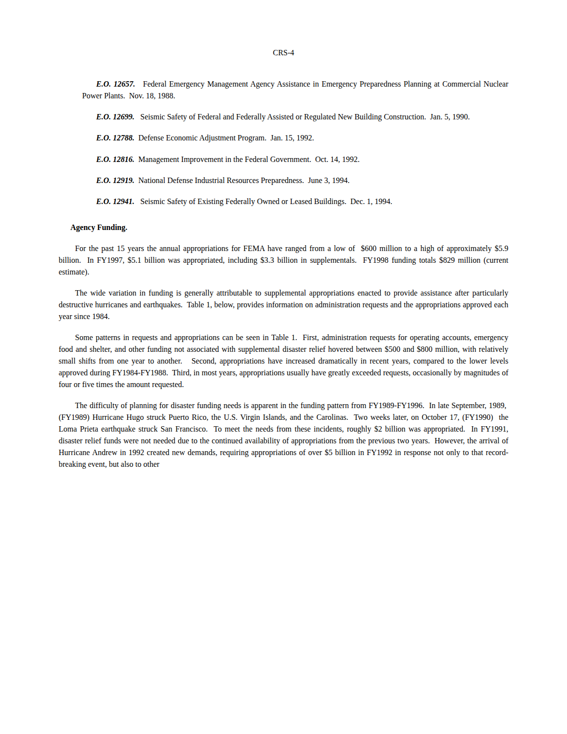CRS-4
E.O. 12657. Federal Emergency Management Agency Assistance in Emergency Preparedness Planning at Commercial Nuclear Power Plants. Nov. 18, 1988.
E.O. 12699. Seismic Safety of Federal and Federally Assisted or Regulated New Building Construction. Jan. 5, 1990.
E.O. 12788. Defense Economic Adjustment Program. Jan. 15, 1992.
E.O. 12816. Management Improvement in the Federal Government. Oct. 14, 1992.
E.O. 12919. National Defense Industrial Resources Preparedness. June 3, 1994.
E.O. 12941. Seismic Safety of Existing Federally Owned or Leased Buildings. Dec. 1, 1994.
Agency Funding.
For the past 15 years the annual appropriations for FEMA have ranged from a low of $600 million to a high of approximately $5.9 billion. In FY1997, $5.1 billion was appropriated, including $3.3 billion in supplementals. FY1998 funding totals $829 million (current estimate).
The wide variation in funding is generally attributable to supplemental appropriations enacted to provide assistance after particularly destructive hurricanes and earthquakes. Table 1, below, provides information on administration requests and the appropriations approved each year since 1984.
Some patterns in requests and appropriations can be seen in Table 1. First, administration requests for operating accounts, emergency food and shelter, and other funding not associated with supplemental disaster relief hovered between $500 and $800 million, with relatively small shifts from one year to another. Second, appropriations have increased dramatically in recent years, compared to the lower levels approved during FY1984-FY1988. Third, in most years, appropriations usually have greatly exceeded requests, occasionally by magnitudes of four or five times the amount requested.
The difficulty of planning for disaster funding needs is apparent in the funding pattern from FY1989-FY1996. In late September, 1989, (FY1989) Hurricane Hugo struck Puerto Rico, the U.S. Virgin Islands, and the Carolinas. Two weeks later, on October 17, (FY1990) the Loma Prieta earthquake struck San Francisco. To meet the needs from these incidents, roughly $2 billion was appropriated. In FY1991, disaster relief funds were not needed due to the continued availability of appropriations from the previous two years. However, the arrival of Hurricane Andrew in 1992 created new demands, requiring appropriations of over $5 billion in FY1992 in response not only to that record-breaking event, but also to other